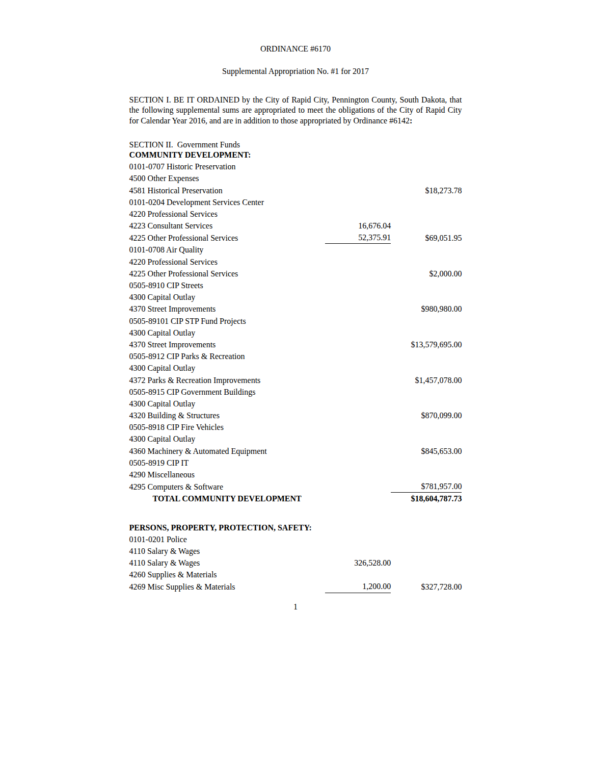ORDINANCE #6170
Supplemental Appropriation No. #1 for 2017
SECTION I. BE IT ORDAINED by the City of Rapid City, Pennington County, South Dakota, that the following supplemental sums are appropriated to meet the obligations of the City of Rapid City for Calendar Year 2016, and are in addition to those appropriated by Ordinance #6142:
SECTION II. Government Funds
COMMUNITY DEVELOPMENT:
| 0101-0707 Historic Preservation | | |
| 4500 Other Expenses | | |
| 4581 Historical Preservation | | $18,273.78 |
| 0101-0204 Development Services Center | | |
| 4220 Professional Services | | |
| 4223 Consultant Services | 16,676.04 | |
| 4225 Other Professional Services | 52,375.91 | $69,051.95 |
| 0101-0708 Air Quality | | |
| 4220 Professional Services | | |
| 4225 Other Professional Services | | $2,000.00 |
| 0505-8910 CIP Streets | | |
| 4300 Capital Outlay | | |
| 4370 Street Improvements | | $980,980.00 |
| 0505-89101 CIP STP Fund Projects | | |
| 4300 Capital Outlay | | |
| 4370 Street Improvements | | $13,579,695.00 |
| 0505-8912 CIP Parks & Recreation | | |
| 4300 Capital Outlay | | |
| 4372 Parks & Recreation Improvements | | $1,457,078.00 |
| 0505-8915 CIP Government Buildings | | |
| 4300 Capital Outlay | | |
| 4320 Building & Structures | | $870,099.00 |
| 0505-8918 CIP Fire Vehicles | | |
| 4300 Capital Outlay | | |
| 4360 Machinery & Automated Equipment | | $845,653.00 |
| 0505-8919 CIP IT | | |
| 4290 Miscellaneous | | |
| 4295 Computers & Software | | $781,957.00 |
| TOTAL COMMUNITY DEVELOPMENT | | $18,604,787.73 |
PERSONS, PROPERTY, PROTECTION, SAFETY:
| 0101-0201 Police | | |
| 4110 Salary & Wages | | |
| 4110 Salary & Wages | 326,528.00 | |
| 4260 Supplies & Materials | | |
| 4269 Misc Supplies & Materials | 1,200.00 | $327,728.00 |
1